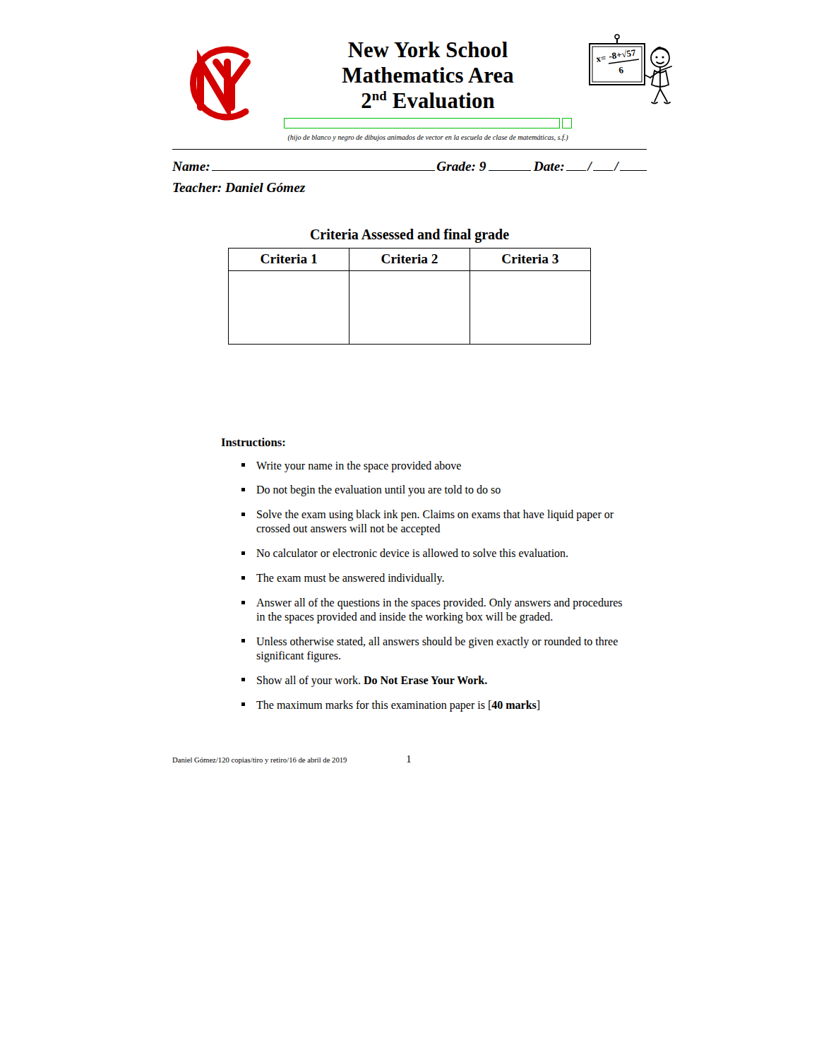New York School
Mathematics Area
2nd Evaluation
(hijo de blanco y negro de dibujos animados de vector en la escuela de clase de matemáticas, s.f.)
x= -8+√57 6
Name: Grade: 9 Date: / /
Teacher: Daniel Gómez
Criteria Assessed and final grade
| Criteria 1 | Criteria 2 | Criteria 3 |
| --- | --- | --- |
Instructions:
Write your name in the space provided above
Do not begin the evaluation until you are told to do so
Solve the exam using black ink pen. Claims on exams that have liquid paper or crossed out answers will not be accepted
No calculator or electronic device is allowed to solve this evaluation.
The exam must be answered individually.
Answer all of the questions in the spaces provided. Only answers and procedures in the spaces provided and inside the working box will be graded.
Unless otherwise stated, all answers should be given exactly or rounded to three significant figures.
Show all of your work. Do Not Erase Your Work.
The maximum marks for this examination paper is [40 marks]
Daniel Gómez/120 copias/tiro y retiro/16 de abril de 2019
1